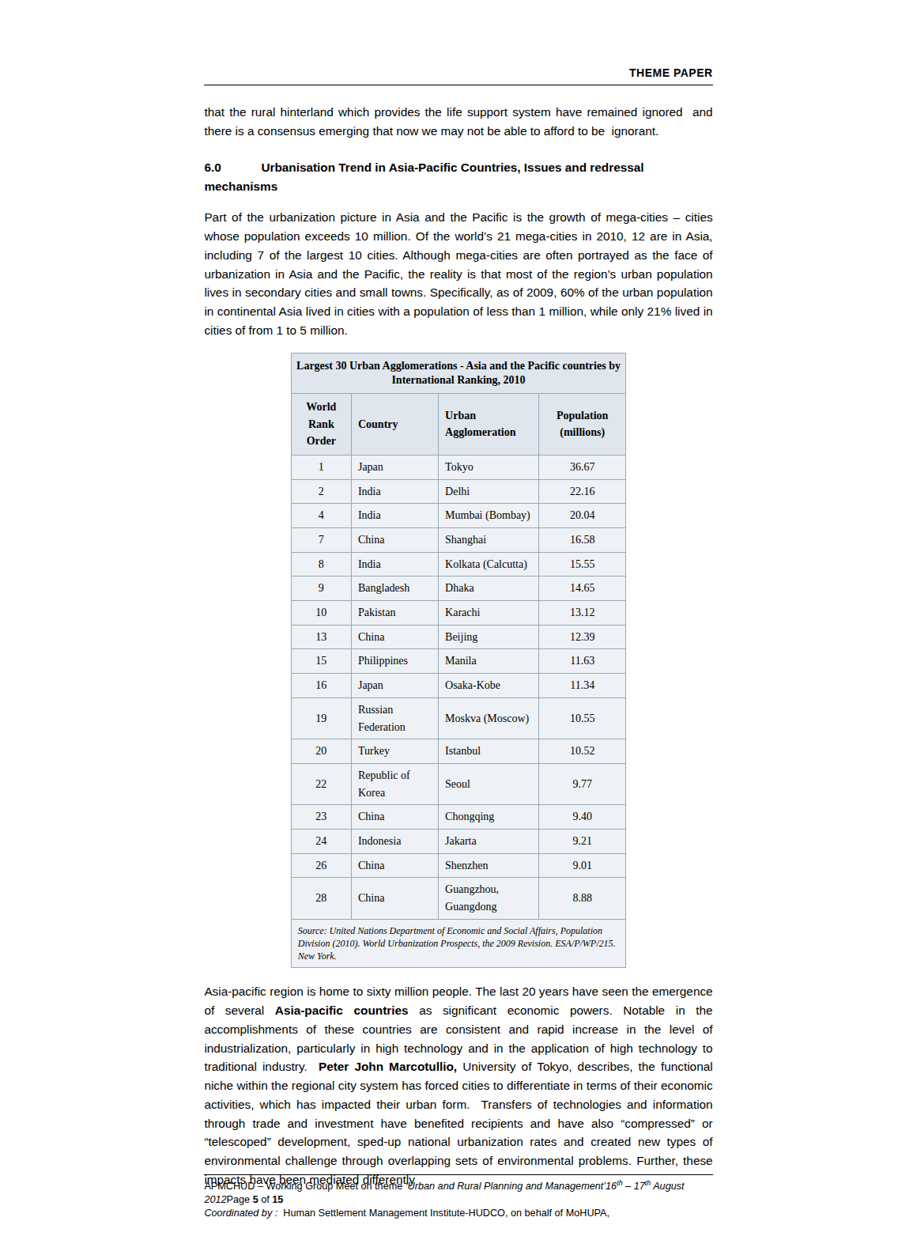THEME PAPER
that the rural hinterland which provides the life support system have remained ignored and there is a consensus emerging that now we may not be able to afford to be ignorant.
6.0 Urbanisation Trend in Asia-Pacific Countries, Issues and redressal mechanisms
Part of the urbanization picture in Asia and the Pacific is the growth of mega-cities – cities whose population exceeds 10 million. Of the world’s 21 mega-cities in 2010, 12 are in Asia, including 7 of the largest 10 cities. Although mega-cities are often portrayed as the face of urbanization in Asia and the Pacific, the reality is that most of the region’s urban population lives in secondary cities and small towns. Specifically, as of 2009, 60% of the urban population in continental Asia lived in cities with a population of less than 1 million, while only 21% lived in cities of from 1 to 5 million.
Largest 30 Urban Agglomerations - Asia and the Pacific countries by International Ranking, 2010
| World Rank Order | Country | Urban Agglomeration | Population (millions) |
| --- | --- | --- | --- |
| 1 | Japan | Tokyo | 36.67 |
| 2 | India | Delhi | 22.16 |
| 4 | India | Mumbai (Bombay) | 20.04 |
| 7 | China | Shanghai | 16.58 |
| 8 | India | Kolkata (Calcutta) | 15.55 |
| 9 | Bangladesh | Dhaka | 14.65 |
| 10 | Pakistan | Karachi | 13.12 |
| 13 | China | Beijing | 12.39 |
| 15 | Philippines | Manila | 11.63 |
| 16 | Japan | Osaka-Kobe | 11.34 |
| 19 | Russian Federation | Moskva (Moscow) | 10.55 |
| 20 | Turkey | Istanbul | 10.52 |
| 22 | Republic of Korea | Seoul | 9.77 |
| 23 | China | Chongqing | 9.40 |
| 24 | Indonesia | Jakarta | 9.21 |
| 26 | China | Shenzhen | 9.01 |
| 28 | China | Guangzhou, Guangdong | 8.88 |
| Source: United Nations Department of Economic and Social Affairs, Population Division (2010). World Urbanization Prospects, the 2009 Revision. ESA/P/WP/215. New York. |
Asia-pacific region is home to sixty million people. The last 20 years have seen the emergence of several Asia-pacific countries as significant economic powers. Notable in the accomplishments of these countries are consistent and rapid increase in the level of industrialization, particularly in high technology and in the application of high technology to traditional industry. Peter John Marcotullio, University of Tokyo, describes, the functional niche within the regional city system has forced cities to differentiate in terms of their economic activities, which has impacted their urban form. Transfers of technologies and information through trade and investment have benefited recipients and have also “compressed” or “telescoped” development, sped-up national urbanization rates and created new types of environmental challenge through overlapping sets of environmental problems. Further, these impacts have been mediated differently
APMCHUD – Working Group Meet on theme ‘Urban and Rural Planning and Management’16th – 17th August 2012 Page 5 of 15
Coordinated by : Human Settlement Management Institute-HUDCO, on behalf of MoHUPA,